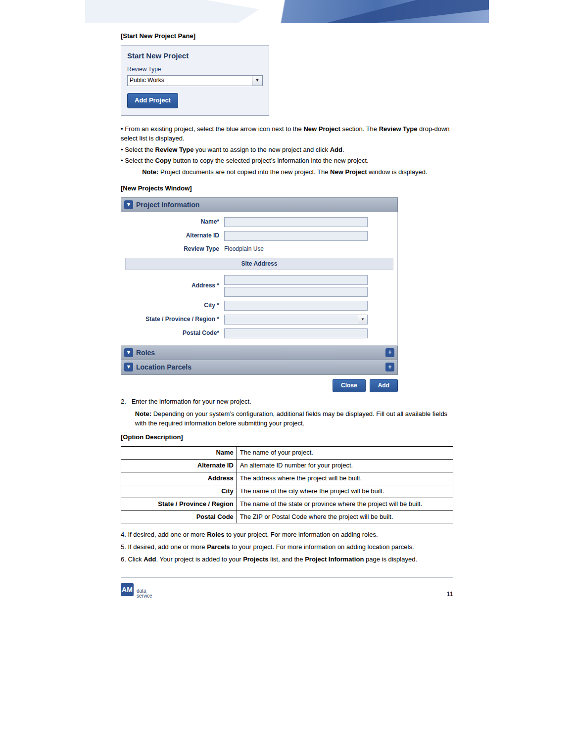[Start New Project Pane]
Start New Project
Review Type
Public Works
▼
Add Project
• From an existing project, select the blue arrow icon next to the New Project section. The Review Type drop-down select list is displayed.
• Select the Review Type you want to assign to the new project and click Add.
• Select the Copy button to copy the selected project’s information into the new project.
Note: Project documents are not copied into the new project. The New Project window is displayed.
[New Projects Window]
▼ Project Information
Name*
Alternate ID
Review Type
Floodplain Use
Site Address
Address *
City *
State / Province / Region *
▼
Postal Code*
▼ Roles +
▼ Location Parcels +
Close
Add
2. Enter the information for your new project.
Note: Depending on your system’s configuration, additional fields may be displayed. Fill out all available fields with the required information before submitting your project.
[Option Description]
| Name | The name of your project. |
| Alternate ID | An alternate ID number for your project. |
| Address | The address where the project will be built. |
| City | The name of the city where the project will be built. |
| State / Province / Region | The name of the state or province where the project will be built. |
| Postal Code | The ZIP or Postal Code where the project will be built. |
4. If desired, add one or more Roles to your project. For more information on adding roles.
5. If desired, add one or more Parcels to your project. For more information on adding location parcels.
6. Click Add. Your project is added to your Projects list, and the Project Information page is displayed.
AM
data
service
11